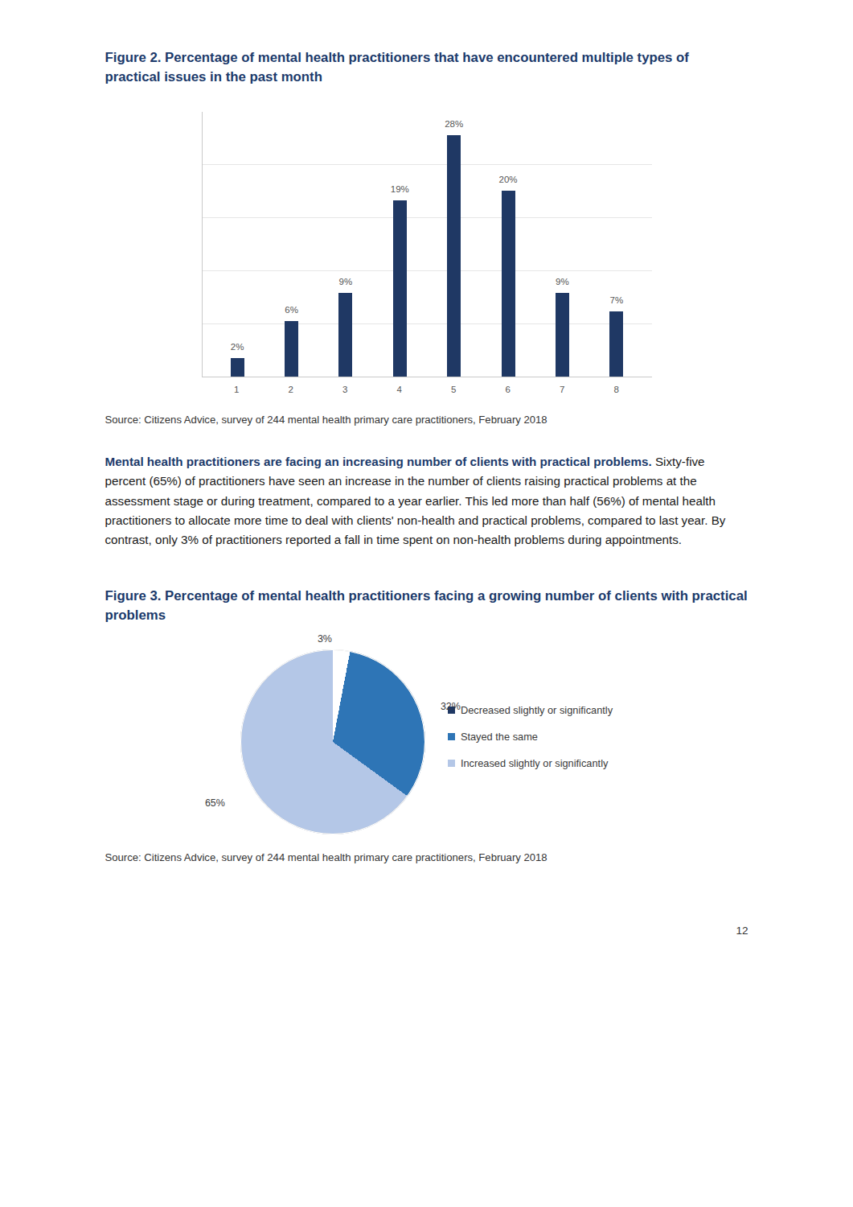Figure 2. Percentage of mental health practitioners that have encountered multiple types of practical issues in the past month
2%
6%
9%
19%
28%
20%
9%
7%
1234 5678
Source: Citizens Advice, survey of 244 mental health primary care practitioners, February 2018
Mental health practitioners are facing an increasing number of clients with practical problems. Sixty-five percent (65%) of practitioners have seen an increase in the number of clients raising practical problems at the assessment stage or during treatment, compared to a year earlier. This led more than half (56%) of mental health practitioners to allocate more time to deal with clients' non-health and practical problems, compared to last year. By contrast, only 3% of practitioners reported a fall in time spent on non-health problems during appointments.
Figure 3. Percentage of mental health practitioners facing a growing number of clients with practical problems
3% 32% 65%
Decreased slightly or significantly
Stayed the same
Increased slightly or significantly
Source: Citizens Advice, survey of 244 mental health primary care practitioners, February 2018
12